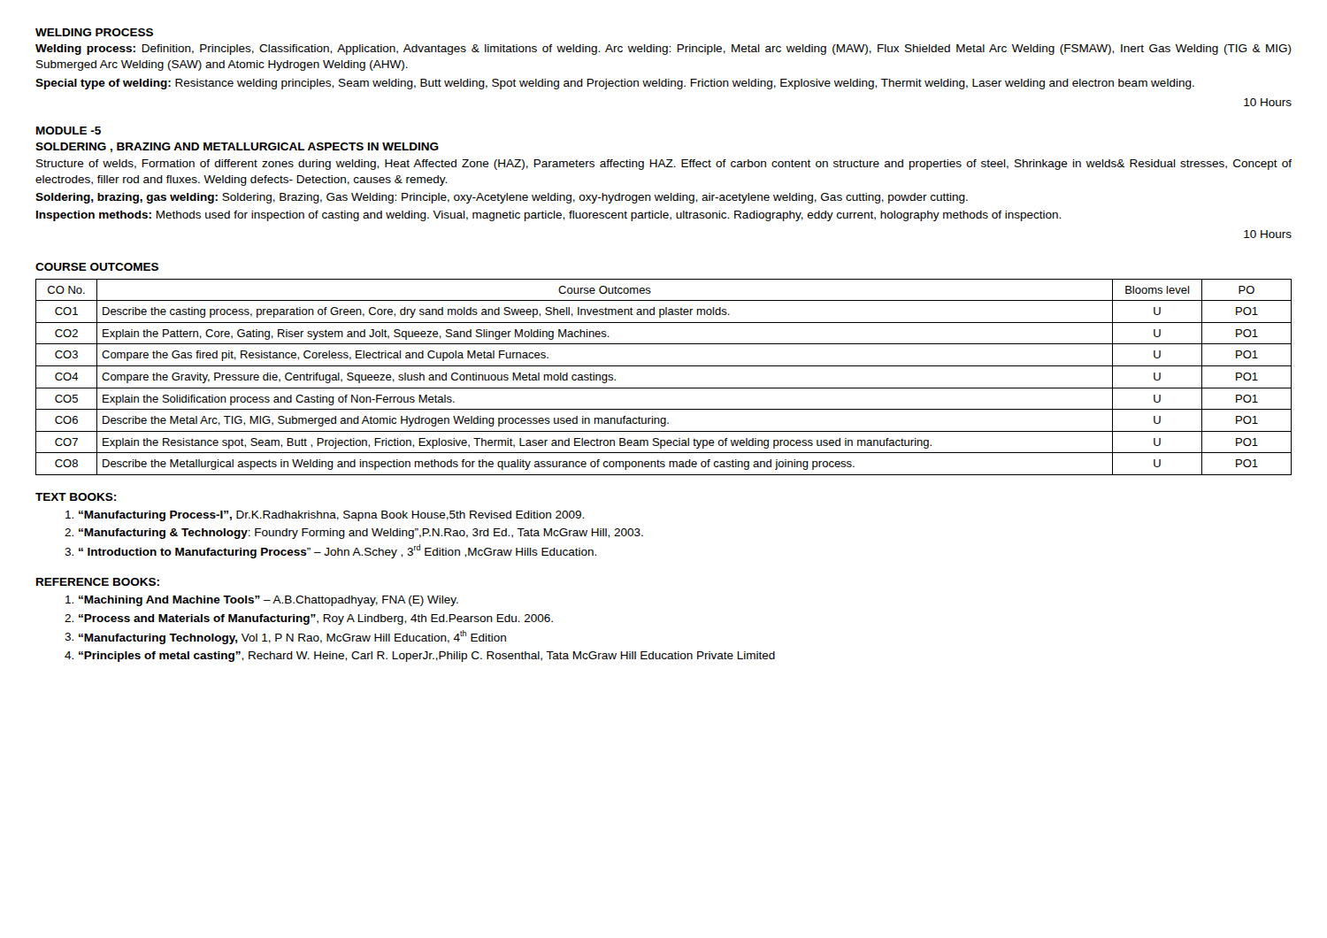WELDING PROCESS
Welding process: Definition, Principles, Classification, Application, Advantages & limitations of welding. Arc welding: Principle, Metal arc welding (MAW), Flux Shielded Metal Arc Welding (FSMAW), Inert Gas Welding (TIG & MIG) Submerged Arc Welding (SAW) and Atomic Hydrogen Welding (AHW).
Special type of welding: Resistance welding principles, Seam welding, Butt welding, Spot welding and Projection welding. Friction welding, Explosive welding, Thermit welding, Laser welding and electron beam welding.
10 Hours
MODULE -5
SOLDERING , BRAZING AND METALLURGICAL ASPECTS IN WELDING
Structure of welds, Formation of different zones during welding, Heat Affected Zone (HAZ), Parameters affecting HAZ. Effect of carbon content on structure and properties of steel, Shrinkage in welds& Residual stresses, Concept of electrodes, filler rod and fluxes. Welding defects- Detection, causes & remedy.
Soldering, brazing, gas welding: Soldering, Brazing, Gas Welding: Principle, oxy-Acetylene welding, oxy-hydrogen welding, air-acetylene welding, Gas cutting, powder cutting.
Inspection methods: Methods used for inspection of casting and welding. Visual, magnetic particle, fluorescent particle, ultrasonic. Radiography, eddy current, holography methods of inspection.
10 Hours
COURSE OUTCOMES
| CO No. | Course Outcomes | Blooms level | PO |
| --- | --- | --- | --- |
| CO1 | Describe the casting process, preparation of Green, Core, dry sand molds and Sweep, Shell, Investment and plaster molds. | U | PO1 |
| CO2 | Explain the Pattern, Core, Gating, Riser system and Jolt, Squeeze, Sand Slinger Molding Machines. | U | PO1 |
| CO3 | Compare the Gas fired pit, Resistance, Coreless, Electrical and Cupola Metal Furnaces. | U | PO1 |
| CO4 | Compare the Gravity, Pressure die, Centrifugal, Squeeze, slush and Continuous Metal mold castings. | U | PO1 |
| CO5 | Explain the Solidification process and Casting of Non-Ferrous Metals. | U | PO1 |
| CO6 | Describe the Metal Arc, TIG, MIG, Submerged and Atomic Hydrogen Welding processes used in manufacturing. | U | PO1 |
| CO7 | Explain the Resistance spot, Seam, Butt , Projection, Friction, Explosive, Thermit, Laser and Electron Beam Special type of welding process used in manufacturing. | U | PO1 |
| CO8 | Describe the Metallurgical aspects in Welding and inspection methods for the quality assurance of components made of casting and joining process. | U | PO1 |
TEXT BOOKS:
“Manufacturing Process-I”, Dr.K.Radhakrishna, Sapna Book House,5th Revised Edition 2009.
“Manufacturing & Technology: Foundry Forming and Welding”,P.N.Rao, 3rd Ed., Tata McGraw Hill, 2003.
“ Introduction to Manufacturing Process” – John A.Schey , 3rd Edition ,McGraw Hills Education.
REFERENCE BOOKS:
“Machining And Machine Tools” – A.B.Chattopadhyay, FNA (E) Wiley.
“Process and Materials of Manufacturing”, Roy A Lindberg, 4th Ed.Pearson Edu. 2006.
“Manufacturing Technology, Vol 1, P N Rao, McGraw Hill Education, 4th Edition
“Principles of metal casting”, Rechard W. Heine, Carl R. LoperJr.,Philip C. Rosenthal, Tata McGraw Hill Education Private Limited